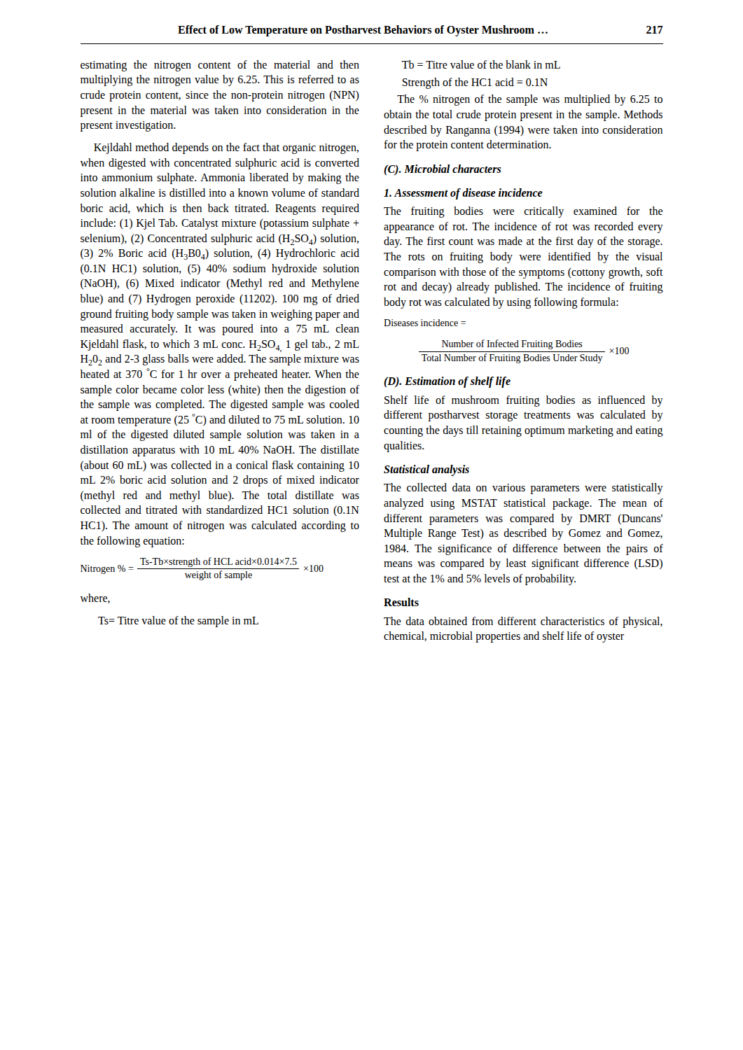217 Effect of Low Temperature on Postharvest Behaviors of Oyster Mushroom …
estimating the nitrogen content of the material and then multiplying the nitrogen value by 6.25. This is referred to as crude protein content, since the non-protein nitrogen (NPN) present in the material was taken into consideration in the present investigation.
Kejldahl method depends on the fact that organic nitrogen, when digested with concentrated sulphuric acid is converted into ammonium sulphate. Ammonia liberated by making the solution alkaline is distilled into a known volume of standard boric acid, which is then back titrated. Reagents required include: (1) Kjel Tab. Catalyst mixture (potassium sulphate + selenium), (2) Concentrated sulphuric acid (H2SO4) solution, (3) 2% Boric acid (H3B04) solution, (4) Hydrochloric acid (0.1N HC1) solution, (5) 40% sodium hydroxide solution (NaOH), (6) Mixed indicator (Methyl red and Methylene blue) and (7) Hydrogen peroxide (11202). 100 mg of dried ground fruiting body sample was taken in weighing paper and measured accurately. It was poured into a 75 mL clean Kjeldahl flask, to which 3 mL conc. H2SO4, 1 gel tab., 2 mL H202 and 2-3 glass balls were added. The sample mixture was heated at 370 °C for 1 hr over a preheated heater. When the sample color became color less (white) then the digestion of the sample was completed. The digested sample was cooled at room temperature (25 °C) and diluted to 75 mL solution. 10 ml of the digested diluted sample solution was taken in a distillation apparatus with 10 mL 40% NaOH. The distillate (about 60 mL) was collected in a conical flask containing 10 mL 2% boric acid solution and 2 drops of mixed indicator (methyl red and methyl blue). The total distillate was collected and titrated with standardized HC1 solution (0.1N HC1). The amount of nitrogen was calculated according to the following equation:
Nitrogen % = Ts-Tb×strength of HCL acid×0.014×7.5 weight of sample ×100
where,
Ts= Titre value of the sample in mL
Tb = Titre value of the blank in mL
Strength of the HC1 acid = 0.1N
The % nitrogen of the sample was multiplied by 6.25 to obtain the total crude protein present in the sample. Methods described by Ranganna (1994) were taken into consideration for the protein content determination.
(C). Microbial characters
1. Assessment of disease incidence
The fruiting bodies were critically examined for the appearance of rot. The incidence of rot was recorded every day. The first count was made at the first day of the storage. The rots on fruiting body were identified by the visual comparison with those of the symptoms (cottony growth, soft rot and decay) already published. The incidence of fruiting body rot was calculated by using following formula:
Diseases incidence =
Number of Infected Fruiting Bodies Total Number of Fruiting Bodies Under Study ×100
(D). Estimation of shelf life
Shelf life of mushroom fruiting bodies as influenced by different postharvest storage treatments was calculated by counting the days till retaining optimum marketing and eating qualities.
Statistical analysis
The collected data on various parameters were statistically analyzed using MSTAT statistical package. The mean of different parameters was compared by DMRT (Duncans' Multiple Range Test) as described by Gomez and Gomez, 1984. The significance of difference between the pairs of means was compared by least significant difference (LSD) test at the 1% and 5% levels of probability.
Results
The data obtained from different characteristics of physical, chemical, microbial properties and shelf life of oyster